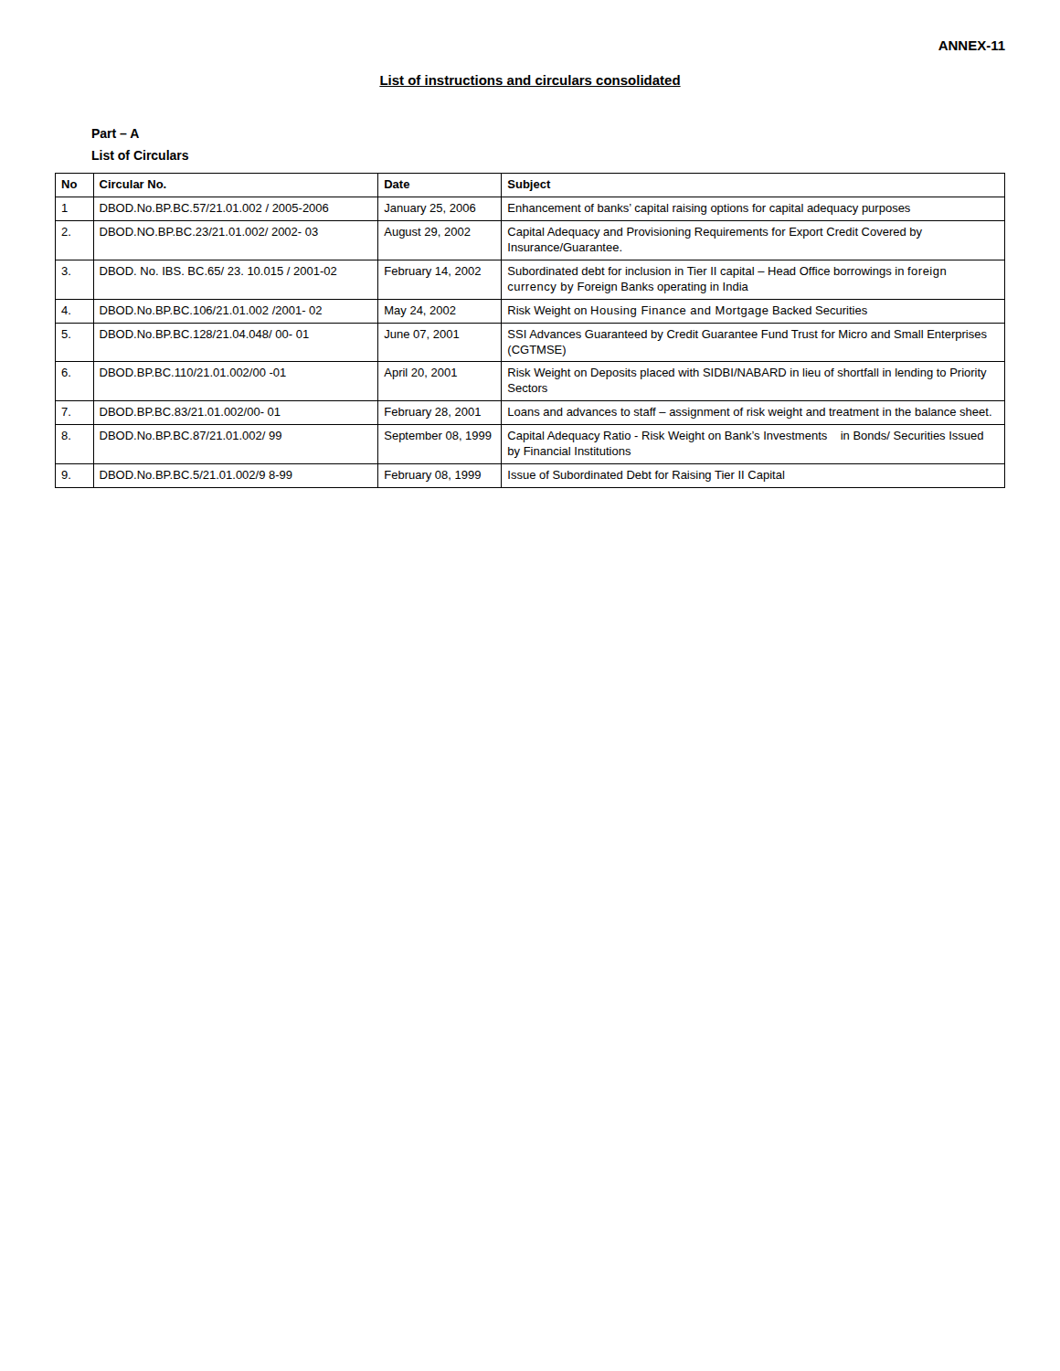ANNEX-11
List of instructions and circulars consolidated
Part – A
List of Circulars
| No | Circular No. | Date | Subject |
| --- | --- | --- | --- |
| 1 | DBOD.No.BP.BC.57/21.01.002 / 2005-2006 | January 25, 2006 | Enhancement of banks’ capital raising options for capital adequacy purposes |
| 2. | DBOD.NO.BP.BC.23/21.01.002/ 2002- 03 | August 29, 2002 | Capital Adequacy and Provisioning Requirements for Export Credit Covered by Insurance/Guarantee. |
| 3. | DBOD. No. IBS. BC.65/ 23. 10.015 / 2001-02 | February 14, 2002 | Subordinated debt for inclusion in Tier II capital – Head Office borrowings in foreign currency by Foreign Banks operating in India |
| 4. | DBOD.No.BP.BC.106/21.01.002 /2001- 02 | May 24, 2002 | Risk Weight on Housing Finance and Mortgage Backed Securities |
| 5. | DBOD.No.BP.BC.128/21.04.048/ 00- 01 | June 07, 2001 | SSI Advances Guaranteed by Credit Guarantee Fund Trust for Micro and Small Enterprises (CGTMSE) |
| 6. | DBOD.BP.BC.110/21.01.002/00 -01 | April 20, 2001 | Risk Weight on Deposits placed with SIDBI/NABARD in lieu of shortfall in lending to Priority Sectors |
| 7. | DBOD.BP.BC.83/21.01.002/00- 01 | February 28, 2001 | Loans and advances to staff – assignment of risk weight and treatment in the balance sheet. |
| 8. | DBOD.No.BP.BC.87/21.01.002/ 99 | September 08, 1999 | Capital Adequacy Ratio - Risk Weight on Bank’s Investments in Bonds/ Securities Issued by Financial Institutions |
| 9. | DBOD.No.BP.BC.5/21.01.002/9 8-99 | February 08, 1999 | Issue of Subordinated Debt for Raising Tier II Capital |